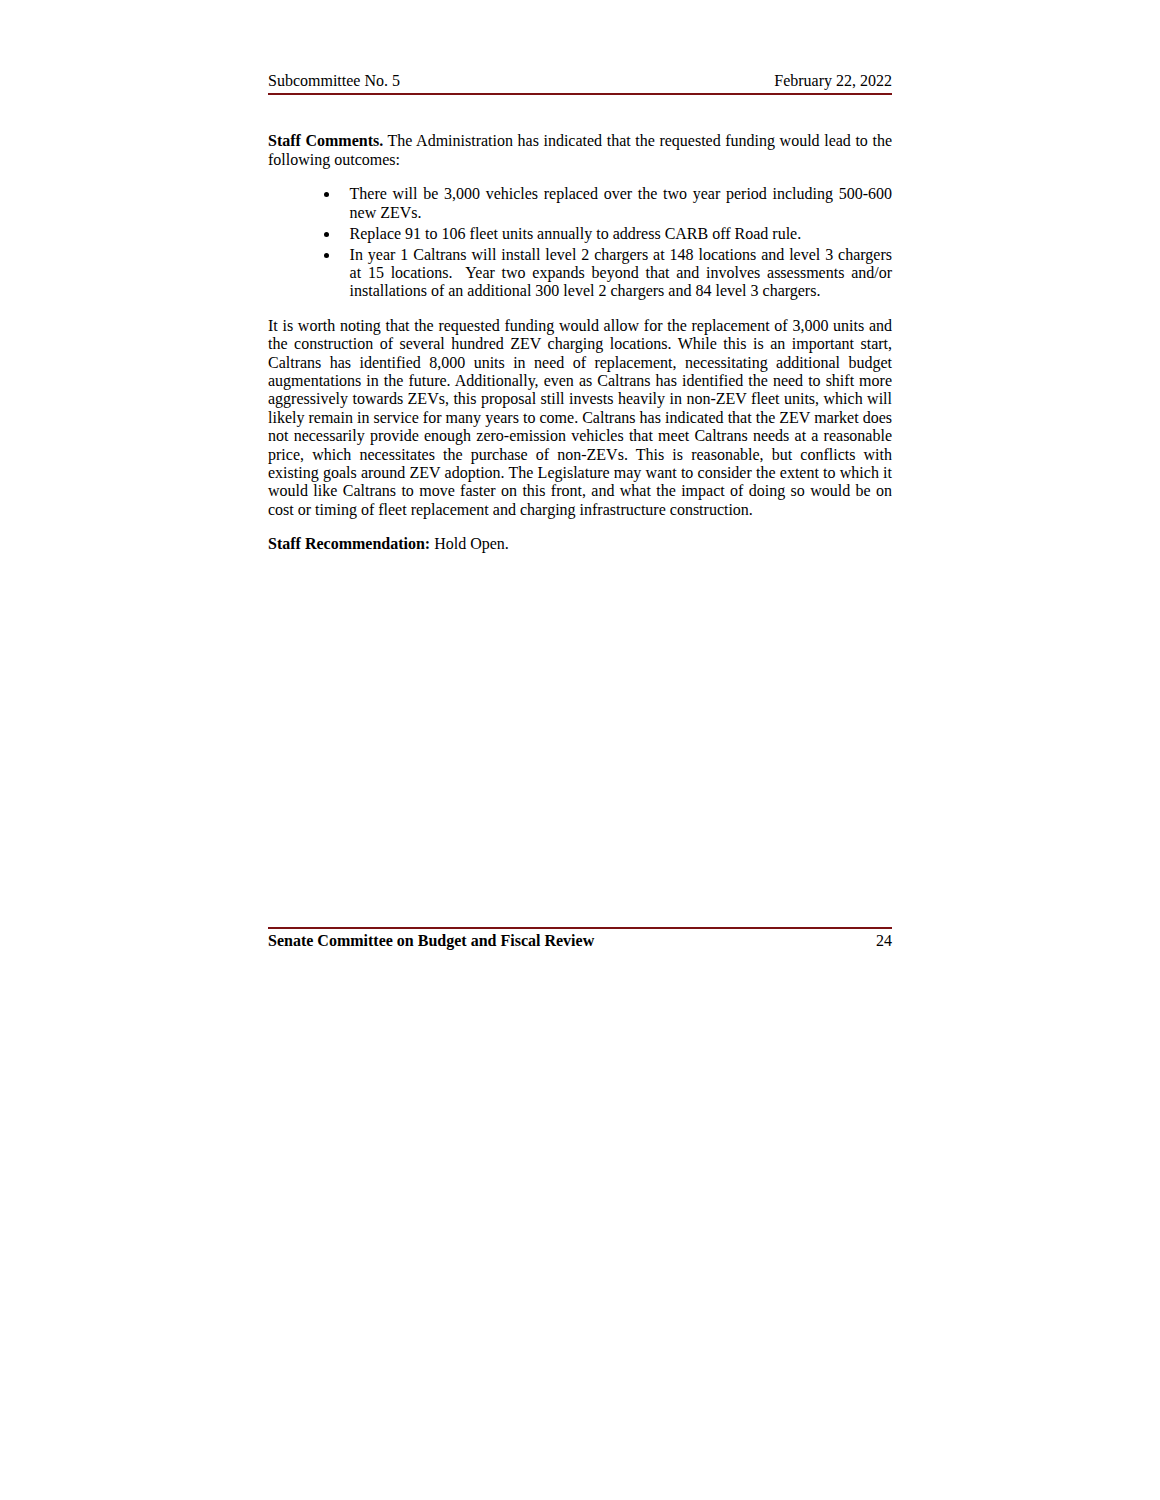Subcommittee No. 5
February 22, 2022
Staff Comments. The Administration has indicated that the requested funding would lead to the following outcomes:
There will be 3,000 vehicles replaced over the two year period including 500-600 new ZEVs.
Replace 91 to 106 fleet units annually to address CARB off Road rule.
In year 1 Caltrans will install level 2 chargers at 148 locations and level 3 chargers at 15 locations. Year two expands beyond that and involves assessments and/or installations of an additional 300 level 2 chargers and 84 level 3 chargers.
It is worth noting that the requested funding would allow for the replacement of 3,000 units and the construction of several hundred ZEV charging locations. While this is an important start, Caltrans has identified 8,000 units in need of replacement, necessitating additional budget augmentations in the future. Additionally, even as Caltrans has identified the need to shift more aggressively towards ZEVs, this proposal still invests heavily in non-ZEV fleet units, which will likely remain in service for many years to come. Caltrans has indicated that the ZEV market does not necessarily provide enough zero-emission vehicles that meet Caltrans needs at a reasonable price, which necessitates the purchase of non-ZEVs. This is reasonable, but conflicts with existing goals around ZEV adoption. The Legislature may want to consider the extent to which it would like Caltrans to move faster on this front, and what the impact of doing so would be on cost or timing of fleet replacement and charging infrastructure construction.
Staff Recommendation: Hold Open.
Senate Committee on Budget and Fiscal Review
24